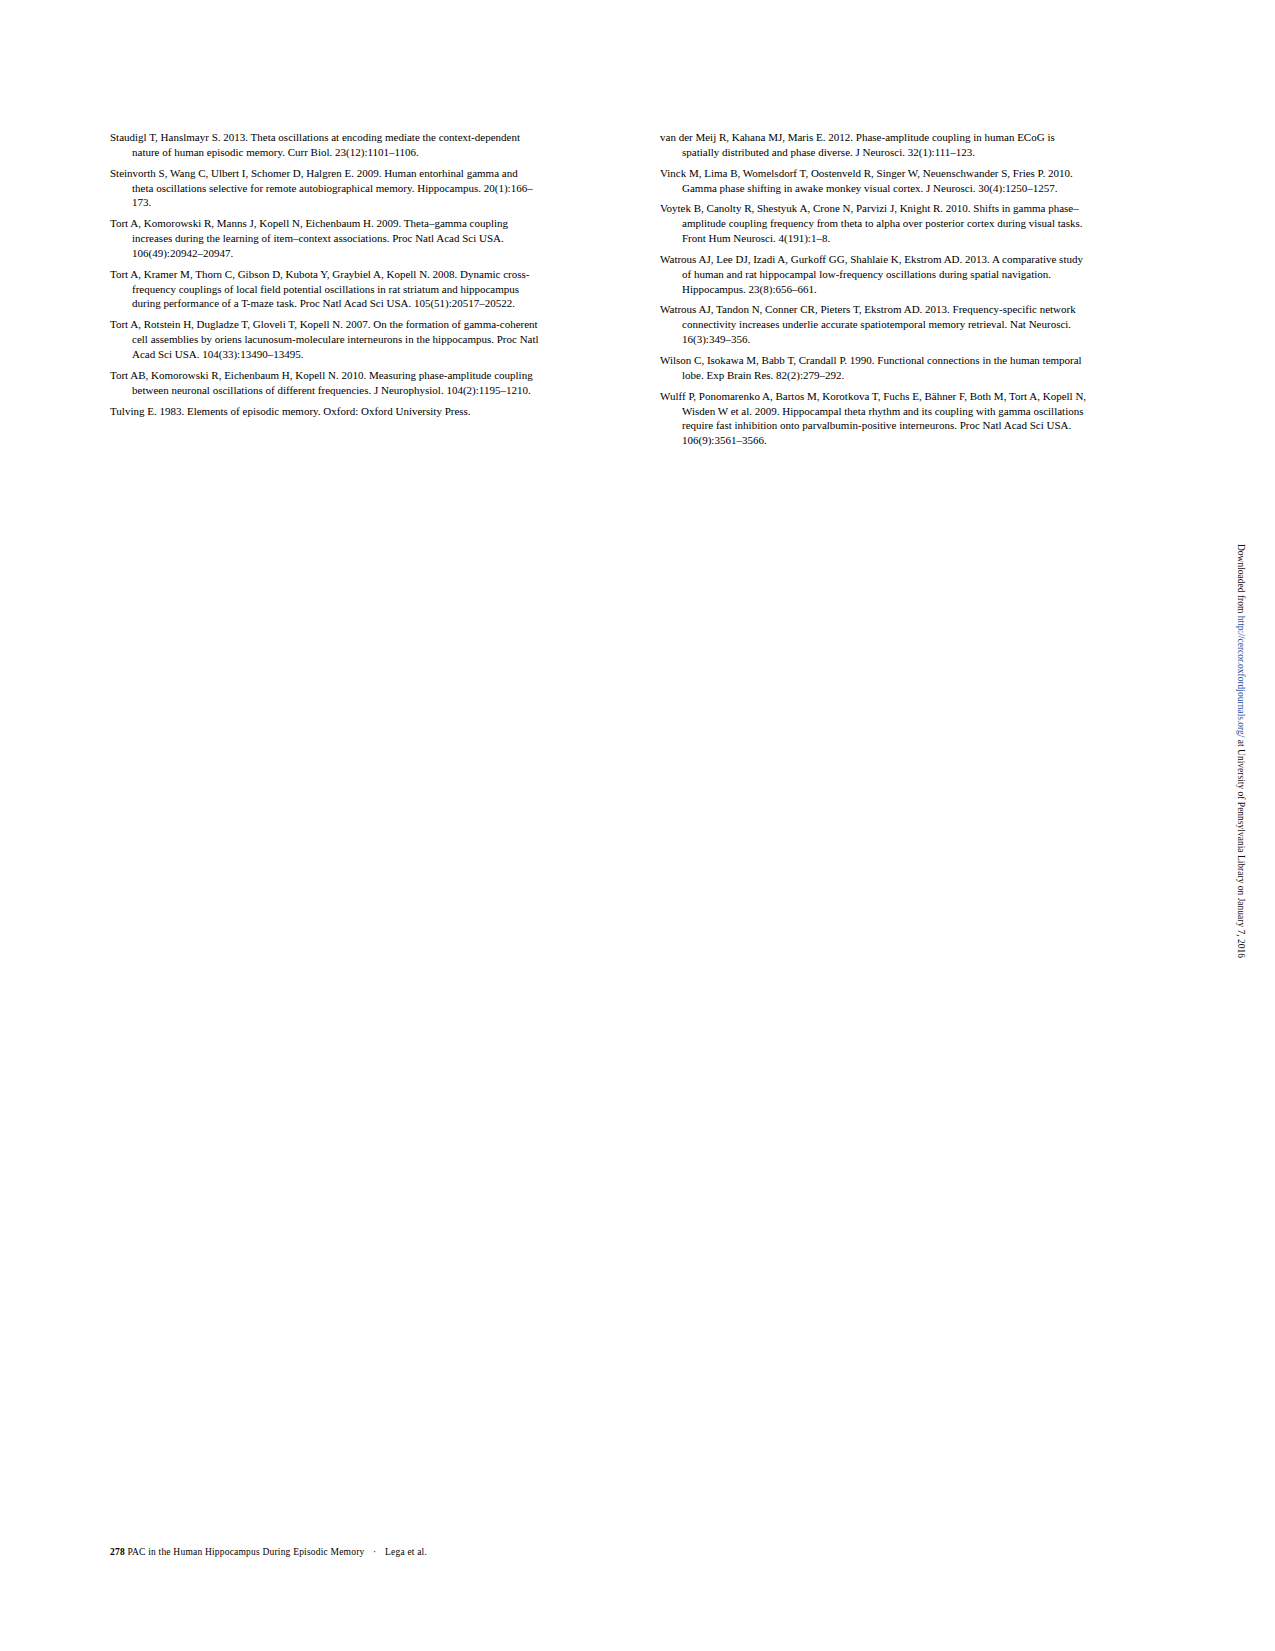Staudigl T, Hanslmayr S. 2013. Theta oscillations at encoding mediate the context-dependent nature of human episodic memory. Curr Biol. 23(12):1101–1106.
Steinvorth S, Wang C, Ulbert I, Schomer D, Halgren E. 2009. Human entorhinal gamma and theta oscillations selective for remote autobiographical memory. Hippocampus. 20(1):166–173.
Tort A, Komorowski R, Manns J, Kopell N, Eichenbaum H. 2009. Theta–gamma coupling increases during the learning of item–context associations. Proc Natl Acad Sci USA. 106(49):20942–20947.
Tort A, Kramer M, Thorn C, Gibson D, Kubota Y, Graybiel A, Kopell N. 2008. Dynamic cross-frequency couplings of local field potential oscillations in rat striatum and hippocampus during performance of a T-maze task. Proc Natl Acad Sci USA. 105(51):20517–20522.
Tort A, Rotstein H, Dugladze T, Gloveli T, Kopell N. 2007. On the formation of gamma-coherent cell assemblies by oriens lacunosum-moleculare interneurons in the hippocampus. Proc Natl Acad Sci USA. 104(33):13490–13495.
Tort AB, Komorowski R, Eichenbaum H, Kopell N. 2010. Measuring phase-amplitude coupling between neuronal oscillations of different frequencies. J Neurophysiol. 104(2):1195–1210.
Tulving E. 1983. Elements of episodic memory. Oxford: Oxford University Press.
van der Meij R, Kahana MJ, Maris E. 2012. Phase-amplitude coupling in human ECoG is spatially distributed and phase diverse. J Neurosci. 32(1):111–123.
Vinck M, Lima B, Womelsdorf T, Oostenveld R, Singer W, Neuenschwander S, Fries P. 2010. Gamma phase shifting in awake monkey visual cortex. J Neurosci. 30(4):1250–1257.
Voytek B, Canolty R, Shestyuk A, Crone N, Parvizi J, Knight R. 2010. Shifts in gamma phase–amplitude coupling frequency from theta to alpha over posterior cortex during visual tasks. Front Hum Neurosci. 4(191):1–8.
Watrous AJ, Lee DJ, Izadi A, Gurkoff GG, Shahlaie K, Ekstrom AD. 2013. A comparative study of human and rat hippocampal low-frequency oscillations during spatial navigation. Hippocampus. 23(8):656–661.
Watrous AJ, Tandon N, Conner CR, Pieters T, Ekstrom AD. 2013. Frequency-specific network connectivity increases underlie accurate spatiotemporal memory retrieval. Nat Neurosci. 16(3):349–356.
Wilson C, Isokawa M, Babb T, Crandall P. 1990. Functional connections in the human temporal lobe. Exp Brain Res. 82(2):279–292.
Wulff P, Ponomarenko A, Bartos M, Korotkova T, Fuchs E, Bähner F, Both M, Tort A, Kopell N, Wisden W et al. 2009. Hippocampal theta rhythm and its coupling with gamma oscillations require fast inhibition onto parvalbumin-positive interneurons. Proc Natl Acad Sci USA. 106(9):3561–3566.
Downloaded from http://cercor.oxfordjournals.org/ at University of Pennsylvania Library on January 7, 2016
278 PAC in the Human Hippocampus During Episodic Memory · Lega et al.